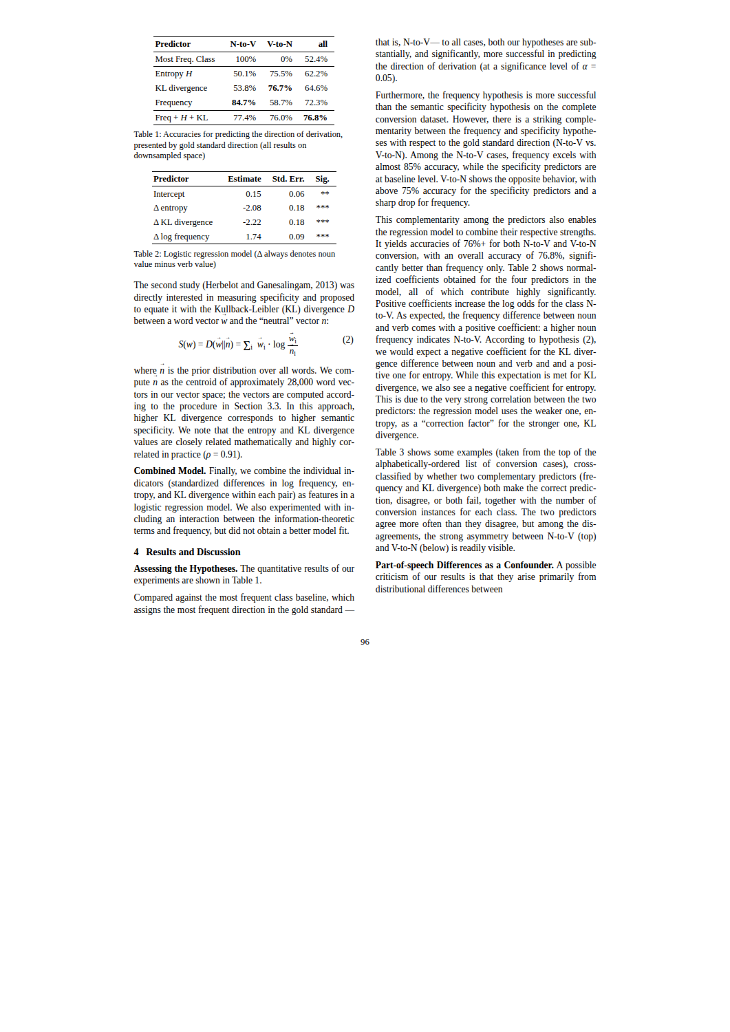| Predictor | N-to-V | V-to-N | all |
| --- | --- | --- | --- |
| Most Freq. Class | 100% | 0% | 52.4% |
| Entropy H | 50.1% | 75.5% | 62.2% |
| KL divergence | 53.8% | 76.7% | 64.6% |
| Frequency | 84.7% | 58.7% | 72.3% |
| Freq + H + KL | 77.4% | 76.0% | 76.8% |
Table 1: Accuracies for predicting the direction of derivation, presented by gold standard direction (all results on downsampled space)
| Predictor | Estimate | Std. Err. | Sig. |
| --- | --- | --- | --- |
| Intercept | 0.15 | 0.06 | ** |
| Δ entropy | -2.08 | 0.18 | *** |
| Δ KL divergence | -2.22 | 0.18 | *** |
| Δ log frequency | 1.74 | 0.09 | *** |
Table 2: Logistic regression model (Δ always denotes noun value minus verb value)
The second study (Herbelot and Ganesalingam, 2013) was directly interested in measuring specificity and proposed to equate it with the Kullback-Leibler (KL) divergence D between a word vector w and the “neutral” vector n:
(2) S(w) = D(w||n) = Σi wi · log wi ni
where n is the prior distribution over all words. We compute n as the centroid of approximately 28,000 word vectors in our vector space; the vectors are computed according to the procedure in Section 3.3. In this approach, higher KL divergence corresponds to higher semantic specificity. We note that the entropy and KL divergence values are closely related mathematically and highly correlated in practice (ρ = 0.91).
Combined Model. Finally, we combine the individual indicators (standardized differences in log frequency, entropy, and KL divergence within each pair) as features in a logistic regression model. We also experimented with including an interaction between the information-theoretic terms and frequency, but did not obtain a better model fit.
4 Results and Discussion
Assessing the Hypotheses. The quantitative results of our experiments are shown in Table 1.
Compared against the most frequent class baseline, which assigns the most frequent direction in the gold standard — that is, N-to-V— to all cases, both our hypotheses are substantially, and significantly, more successful in predicting the direction of derivation (at a significance level of α = 0.05).
Furthermore, the frequency hypothesis is more successful than the semantic specificity hypothesis on the complete conversion dataset. However, there is a striking complementarity between the frequency and specificity hypotheses with respect to the gold standard direction (N-to-V vs. V-to-N). Among the N-to-V cases, frequency excels with almost 85% accuracy, while the specificity predictors are at baseline level. V-to-N shows the opposite behavior, with above 75% accuracy for the specificity predictors and a sharp drop for frequency.
This complementarity among the predictors also enables the regression model to combine their respective strengths. It yields accuracies of 76%+ for both N-to-V and V-to-N conversion, with an overall accuracy of 76.8%, significantly better than frequency only. Table 2 shows normalized coefficients obtained for the four predictors in the model, all of which contribute highly significantly. Positive coefficients increase the log odds for the class N-to-V. As expected, the frequency difference between noun and verb comes with a positive coefficient: a higher noun frequency indicates N-to-V. According to hypothesis (2), we would expect a negative coefficient for the KL divergence difference between noun and verb and and a positive one for entropy. While this expectation is met for KL divergence, we also see a negative coefficient for entropy. This is due to the very strong correlation between the two predictors: the regression model uses the weaker one, entropy, as a “correction factor” for the stronger one, KL divergence.
Table 3 shows some examples (taken from the top of the alphabetically-ordered list of conversion cases), cross-classified by whether two complementary predictors (frequency and KL divergence) both make the correct prediction, disagree, or both fail, together with the number of conversion instances for each class. The two predictors agree more often than they disagree, but among the disagreements, the strong asymmetry between N-to-V (top) and V-to-N (below) is readily visible.
Part-of-speech Differences as a Confounder. A possible criticism of our results is that they arise primarily from distributional differences between
96